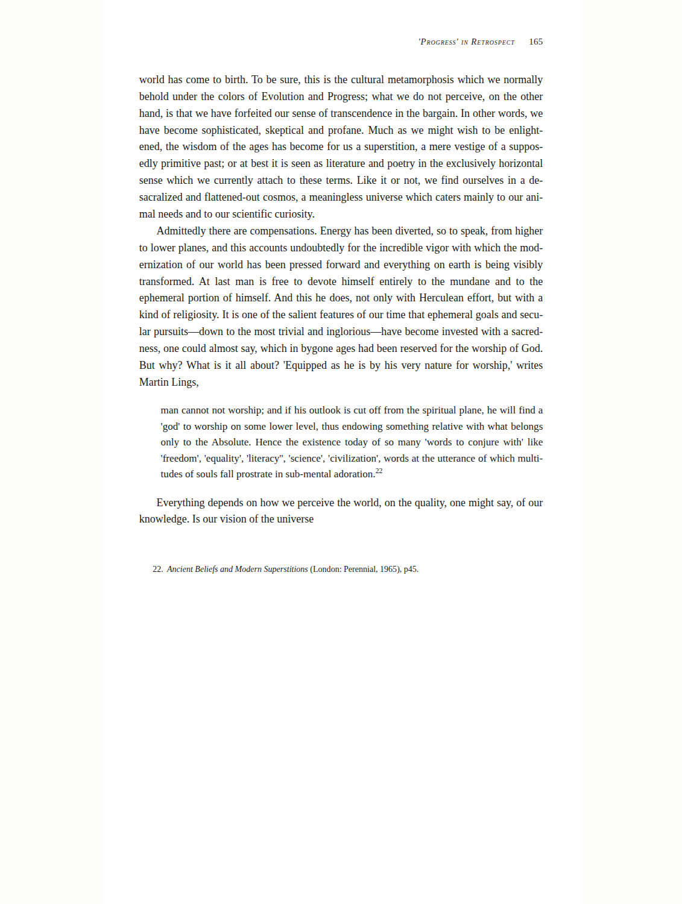'Progress' in Retrospect 165
world has come to birth. To be sure, this is the cultural metamorphosis which we normally behold under the colors of Evolution and Progress; what we do not perceive, on the other hand, is that we have forfeited our sense of transcendence in the bargain. In other words, we have become sophisticated, skeptical and profane. Much as we might wish to be enlightened, the wisdom of the ages has become for us a superstition, a mere vestige of a supposedly primitive past; or at best it is seen as literature and poetry in the exclusively horizontal sense which we currently attach to these terms. Like it or not, we find ourselves in a desacralized and flattened-out cosmos, a meaningless universe which caters mainly to our animal needs and to our scientific curiosity.
Admittedly there are compensations. Energy has been diverted, so to speak, from higher to lower planes, and this accounts undoubtedly for the incredible vigor with which the modernization of our world has been pressed forward and everything on earth is being visibly transformed. At last man is free to devote himself entirely to the mundane and to the ephemeral portion of himself. And this he does, not only with Herculean effort, but with a kind of religiosity. It is one of the salient features of our time that ephemeral goals and secular pursuits—down to the most trivial and inglorious—have become invested with a sacredness, one could almost say, which in bygone ages had been reserved for the worship of God. But why? What is it all about? 'Equipped as he is by his very nature for worship,' writes Martin Lings,
man cannot not worship; and if his outlook is cut off from the spiritual plane, he will find a 'god' to worship on some lower level, thus endowing something relative with what belongs only to the Absolute. Hence the existence today of so many 'words to conjure with' like 'freedom', 'equality', 'literacy'', 'science', 'civilization', words at the utterance of which multitudes of souls fall prostrate in sub-mental adoration.22
Everything depends on how we perceive the world, on the quality, one might say, of our knowledge. Is our vision of the universe
22. Ancient Beliefs and Modern Superstitions (London: Perennial, 1965), p45.